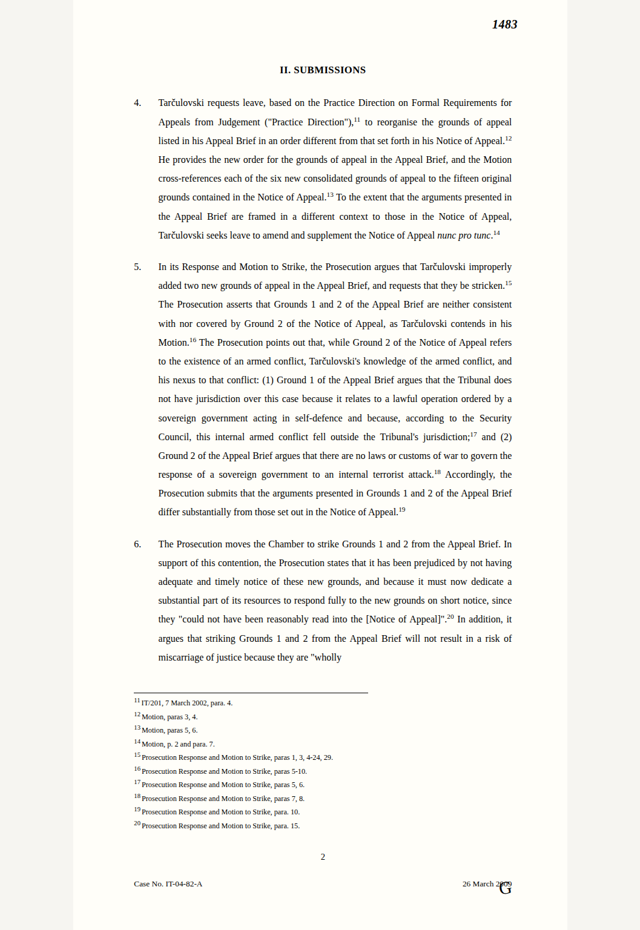1483
II. SUBMISSIONS
4. Tarčulovski requests leave, based on the Practice Direction on Formal Requirements for Appeals from Judgement ("Practice Direction"),11 to reorganise the grounds of appeal listed in his Appeal Brief in an order different from that set forth in his Notice of Appeal.12 He provides the new order for the grounds of appeal in the Appeal Brief, and the Motion cross-references each of the six new consolidated grounds of appeal to the fifteen original grounds contained in the Notice of Appeal.13 To the extent that the arguments presented in the Appeal Brief are framed in a different context to those in the Notice of Appeal, Tarčulovski seeks leave to amend and supplement the Notice of Appeal nunc pro tunc.14
5. In its Response and Motion to Strike, the Prosecution argues that Tarčulovski improperly added two new grounds of appeal in the Appeal Brief, and requests that they be stricken.15 The Prosecution asserts that Grounds 1 and 2 of the Appeal Brief are neither consistent with nor covered by Ground 2 of the Notice of Appeal, as Tarčulovski contends in his Motion.16 The Prosecution points out that, while Ground 2 of the Notice of Appeal refers to the existence of an armed conflict, Tarčulovski's knowledge of the armed conflict, and his nexus to that conflict: (1) Ground 1 of the Appeal Brief argues that the Tribunal does not have jurisdiction over this case because it relates to a lawful operation ordered by a sovereign government acting in self-defence and because, according to the Security Council, this internal armed conflict fell outside the Tribunal's jurisdiction;17 and (2) Ground 2 of the Appeal Brief argues that there are no laws or customs of war to govern the response of a sovereign government to an internal terrorist attack.18 Accordingly, the Prosecution submits that the arguments presented in Grounds 1 and 2 of the Appeal Brief differ substantially from those set out in the Notice of Appeal.19
6. The Prosecution moves the Chamber to strike Grounds 1 and 2 from the Appeal Brief. In support of this contention, the Prosecution states that it has been prejudiced by not having adequate and timely notice of these new grounds, and because it must now dedicate a substantial part of its resources to respond fully to the new grounds on short notice, since they "could not have been reasonably read into the [Notice of Appeal]".20 In addition, it argues that striking Grounds 1 and 2 from the Appeal Brief will not result in a risk of miscarriage of justice because they are "wholly
11 IT/201, 7 March 2002, para. 4.
12 Motion, paras 3, 4.
13 Motion, paras 5, 6.
14 Motion, p. 2 and para. 7.
15 Prosecution Response and Motion to Strike, paras 1, 3, 4-24, 29.
16 Prosecution Response and Motion to Strike, paras 5-10.
17 Prosecution Response and Motion to Strike, paras 5, 6.
18 Prosecution Response and Motion to Strike, paras 7, 8.
19 Prosecution Response and Motion to Strike, para. 10.
20 Prosecution Response and Motion to Strike, para. 15.
2
Case No. IT-04-82-A 26 March 2009
G